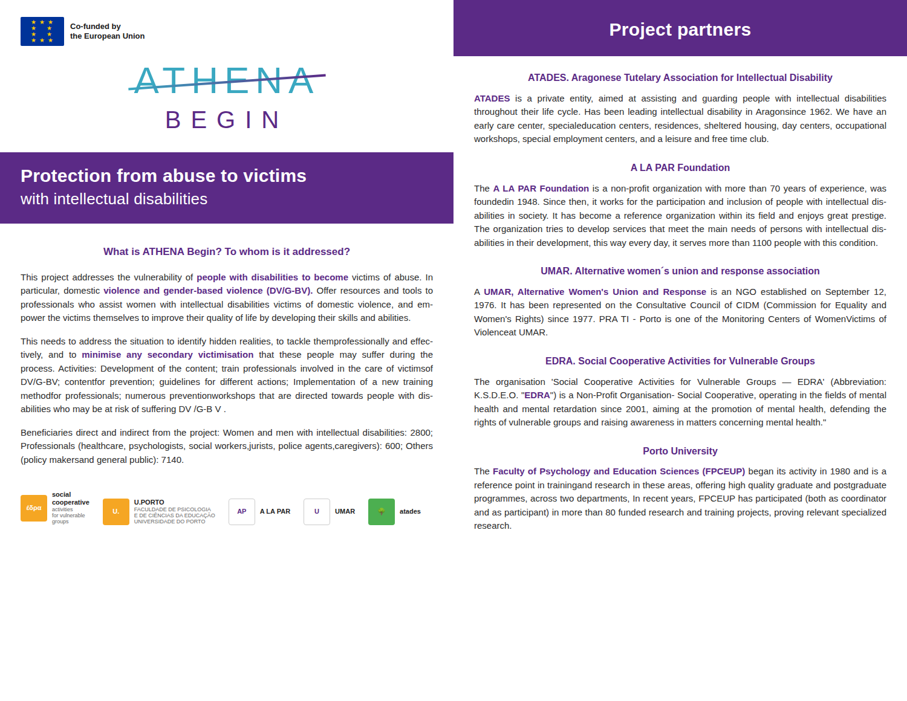★ ★ ★
★ ★
★ ★
★ ★ ★
Co-funded by
the European Union
ATHENA
BEGIN
Protection from abuse to victims with intellectual disabilities
What is ATHENA Begin? To whom is it addressed?
This project addresses the vulnerability of people with disabilities to become victims of abuse. In particular, domestic violence and gender-based violence (DV/G-BV). Offer resources and tools to professionals who assist women with intellectual disabilities victims of domestic violence, and empower the victims themselves to improve their quality of life by developing their skills and abilities.
This needs to address the situation to identify hidden realities, to tackle themprofessionally and effectively, and to minimise any secondary victimisation that these people may suffer during the process. Activities: Development of the content; train professionals involved in the care of victimsof DV/G-BV; contentfor prevention; guidelines for different actions; Implementation of a new training methodfor professionals; numerous preventionworkshops that are directed towards people with disabilities who may be at risk of suffering DV /G-B V .
Beneficiaries direct and indirect from the project: Women and men with intellectual disabilities: 2800; Professionals (healthcare, psychologists, social workers,jurists, police agents,caregivers): 600; Others (policy makersand general public): 7140.
έδρα
social
cooperative
activities
for vulnerable
groups
U.
U.PORTO
FACULDADE DE PSICOLOGIA
E DE CIÊNCIAS DA EDUCAÇÃO
UNIVERSIDADE DO PORTO
AP
A LA PAR
U
UMAR
🌳
atades
Project partners
ATADES. Aragonese Tutelary Association for Intellectual Disability
ATADES is a private entity, aimed at assisting and guarding people with intellectual disabilities throughout their life cycle. Has been leading intellectual disability in Aragonsince 1962. We have an early care center, specialeducation centers, residences, sheltered housing, day centers, occupational workshops, special employment centers, and a leisure and free time club.
A LA PAR Foundation
The A LA PAR Foundation is a non-profit organization with more than 70 years of experience, was foundedin 1948. Since then, it works for the participation and inclusion of people with intellectual disabilities in society. It has become a reference organization within its field and enjoys great prestige. The organization tries to develop services that meet the main needs of persons with intellectual disabilities in their development, this way every day, it serves more than 1100 people with this condition.
UMAR. Alternative women´s union and response association
A UMAR, Alternative Women's Union and Response is an NGO established on September 12, 1976. It has been represented on the Consultative Council of CIDM (Commission for Equality and Women's Rights) since 1977. PRA TI - Porto is one of the Monitoring Centers of WomenVictims of Violenceat UMAR.
EDRA. Social Cooperative Activities for Vulnerable Groups
The organisation 'Social Cooperative Activities for Vulnerable Groups — EDRA' (Abbreviation: K.S.D.E.O. "EDRA") is a Non-Profit Organisation- Social Cooperative, operating in the fields of mental health and mental retardation since 2001, aiming at the promotion of mental health, defending the rights of vulnerable groups and raising awareness in matters concerning mental health."
Porto University
The Faculty of Psychology and Education Sciences (FPCEUP) began its activity in 1980 and is a reference point in trainingand research in these areas, offering high quality graduate and postgraduate programmes, across two departments, In recent years, FPCEUP has participated (both as coordinator and as participant) in more than 80 funded research and training projects, proving relevant specialized research.